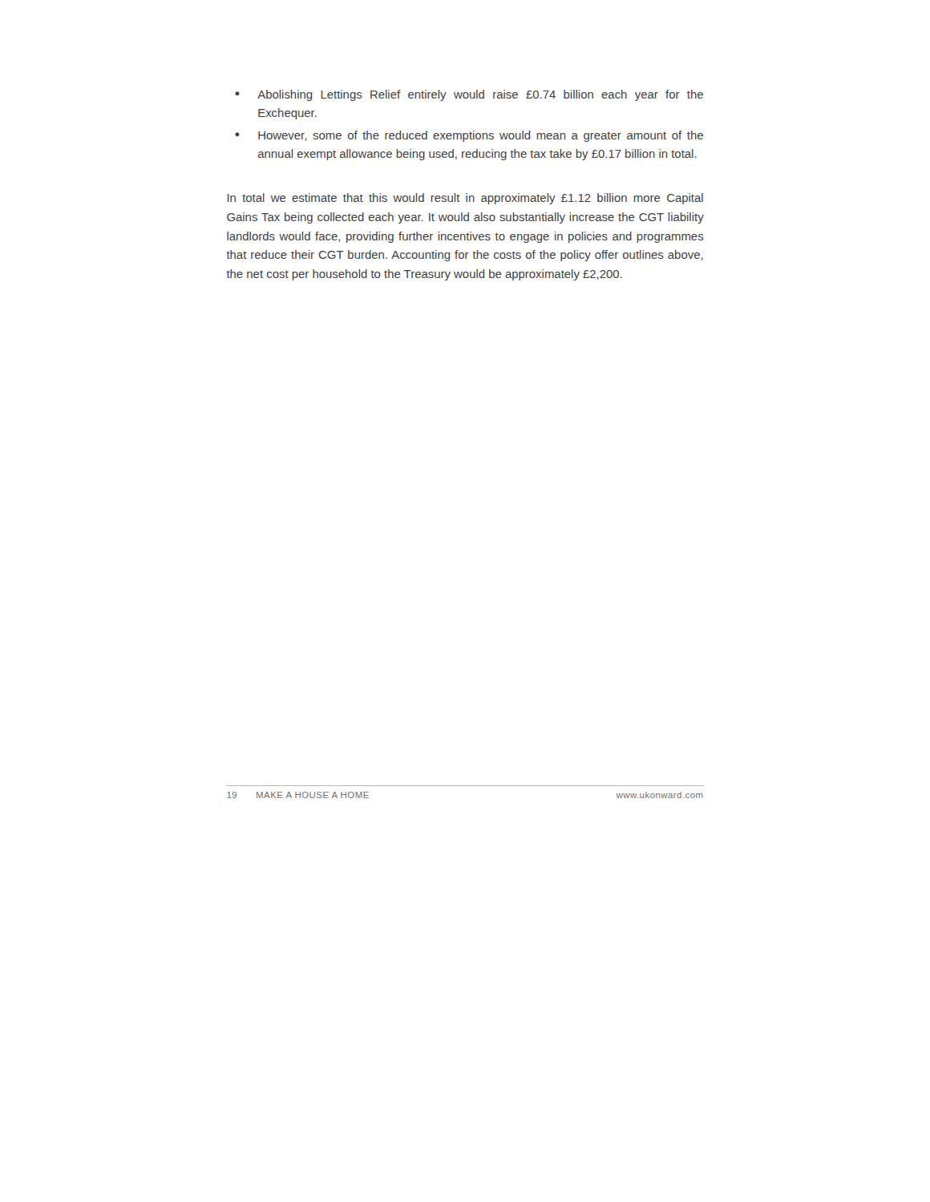Abolishing Lettings Relief entirely would raise £0.74 billion each year for the Exchequer.
However, some of the reduced exemptions would mean a greater amount of the annual exempt allowance being used, reducing the tax take by £0.17 billion in total.
In total we estimate that this would result in approximately £1.12 billion more Capital Gains Tax being collected each year. It would also substantially increase the CGT liability landlords would face, providing further incentives to engage in policies and programmes that reduce their CGT burden. Accounting for the costs of the policy offer outlines above, the net cost per household to the Treasury would be approximately £2,200.
19 MAKE A HOUSE A HOME www.ukonward.com